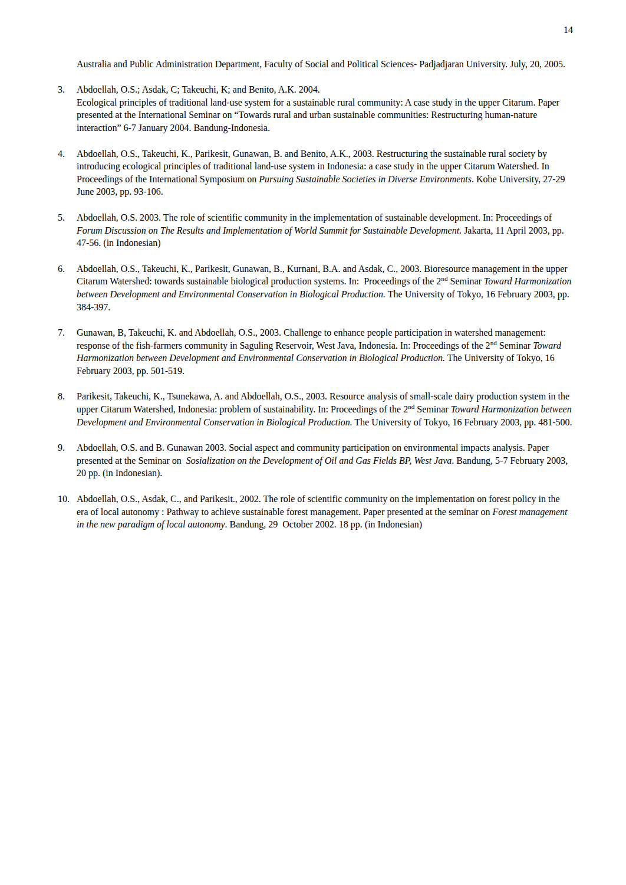14
Australia and Public Administration Department, Faculty of Social and Political Sciences- Padjadjaran University. July, 20, 2005.
Abdoellah, O.S.; Asdak, C; Takeuchi, K; and Benito, A.K. 2004.
Ecological principles of traditional land-use system for a sustainable rural community: A case study in the upper Citarum. Paper presented at the International Seminar on “Towards rural and urban sustainable communities: Restructuring human-nature interaction” 6-7 January 2004. Bandung-Indonesia.
Abdoellah, O.S., Takeuchi, K., Parikesit, Gunawan, B. and Benito, A.K., 2003. Restructuring the sustainable rural society by introducing ecological principles of traditional land-use system in Indonesia: a case study in the upper Citarum Watershed. In Proceedings of the International Symposium on Pursuing Sustainable Societies in Diverse Environments. Kobe University, 27-29 June 2003, pp. 93-106.
Abdoellah, O.S. 2003. The role of scientific community in the implementation of sustainable development. In: Proceedings of Forum Discussion on The Results and Implementation of World Summit for Sustainable Development. Jakarta, 11 April 2003, pp. 47-56. (in Indonesian)
Abdoellah, O.S., Takeuchi, K., Parikesit, Gunawan, B., Kurnani, B.A. and Asdak, C., 2003. Bioresource management in the upper Citarum Watershed: towards sustainable biological production systems. In: Proceedings of the 2nd Seminar Toward Harmonization between Development and Environmental Conservation in Biological Production. The University of Tokyo, 16 February 2003, pp. 384-397.
Gunawan, B, Takeuchi, K. and Abdoellah, O.S., 2003. Challenge to enhance people participation in watershed management: response of the fish-farmers community in Saguling Reservoir, West Java, Indonesia. In: Proceedings of the 2nd Seminar Toward Harmonization between Development and Environmental Conservation in Biological Production. The University of Tokyo, 16 February 2003, pp. 501-519.
Parikesit, Takeuchi, K., Tsunekawa, A. and Abdoellah, O.S., 2003. Resource analysis of small-scale dairy production system in the upper Citarum Watershed, Indonesia: problem of sustainability. In: Proceedings of the 2nd Seminar Toward Harmonization between Development and Environmental Conservation in Biological Production. The University of Tokyo, 16 February 2003, pp. 481-500.
Abdoellah, O.S. and B. Gunawan 2003. Social aspect and community participation on environmental impacts analysis. Paper presented at the Seminar on Sosialization on the Development of Oil and Gas Fields BP, West Java. Bandung, 5-7 February 2003, 20 pp. (in Indonesian).
Abdoellah, O.S., Asdak, C., and Parikesit., 2002. The role of scientific community on the implementation on forest policy in the era of local autonomy : Pathway to achieve sustainable forest management. Paper presented at the seminar on Forest management in the new paradigm of local autonomy. Bandung, 29 October 2002. 18 pp. (in Indonesian)